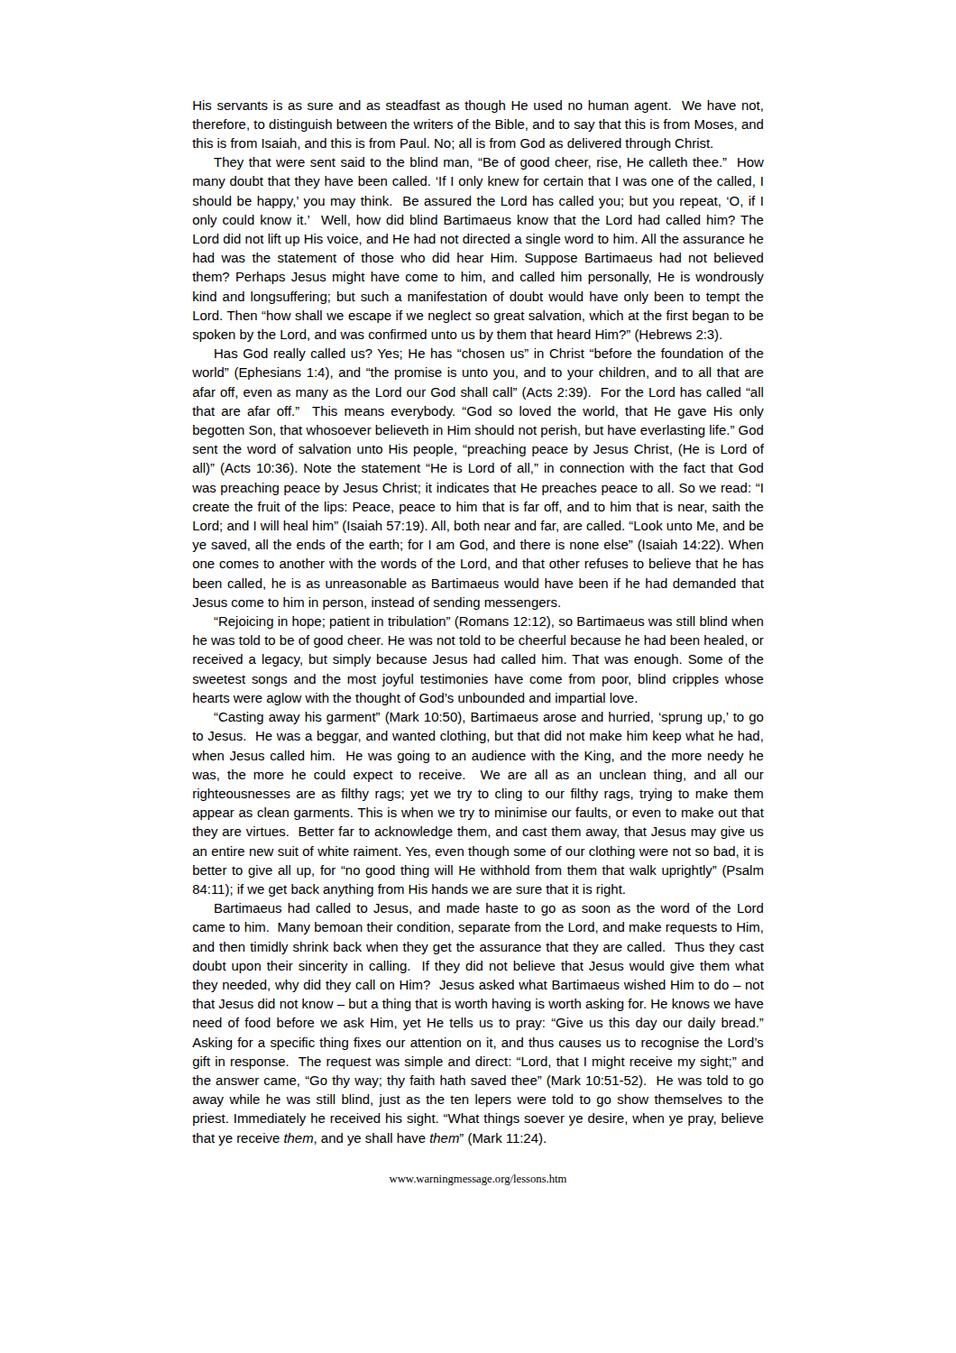His servants is as sure and as steadfast as though He used no human agent. We have not, therefore, to distinguish between the writers of the Bible, and to say that this is from Moses, and this is from Isaiah, and this is from Paul. No; all is from God as delivered through Christ.
They that were sent said to the blind man, “Be of good cheer, rise, He calleth thee.” How many doubt that they have been called. ‘If I only knew for certain that I was one of the called, I should be happy,’ you may think. Be assured the Lord has called you; but you repeat, ‘O, if I only could know it.’ Well, how did blind Bartimaeus know that the Lord had called him? The Lord did not lift up His voice, and He had not directed a single word to him. All the assurance he had was the statement of those who did hear Him. Suppose Bartimaeus had not believed them? Perhaps Jesus might have come to him, and called him personally, He is wondrously kind and longsuffering; but such a manifestation of doubt would have only been to tempt the Lord. Then “how shall we escape if we neglect so great salvation, which at the first began to be spoken by the Lord, and was confirmed unto us by them that heard Him?” (Hebrews 2:3).
Has God really called us? Yes; He has “chosen us” in Christ “before the foundation of the world” (Ephesians 1:4), and “the promise is unto you, and to your children, and to all that are afar off, even as many as the Lord our God shall call” (Acts 2:39). For the Lord has called “all that are afar off.” This means everybody. “God so loved the world, that He gave His only begotten Son, that whosoever believeth in Him should not perish, but have everlasting life.” God sent the word of salvation unto His people, “preaching peace by Jesus Christ, (He is Lord of all)” (Acts 10:36). Note the statement “He is Lord of all,” in connection with the fact that God was preaching peace by Jesus Christ; it indicates that He preaches peace to all. So we read: “I create the fruit of the lips: Peace, peace to him that is far off, and to him that is near, saith the Lord; and I will heal him” (Isaiah 57:19). All, both near and far, are called. “Look unto Me, and be ye saved, all the ends of the earth; for I am God, and there is none else” (Isaiah 14:22). When one comes to another with the words of the Lord, and that other refuses to believe that he has been called, he is as unreasonable as Bartimaeus would have been if he had demanded that Jesus come to him in person, instead of sending messengers.
“Rejoicing in hope; patient in tribulation” (Romans 12:12), so Bartimaeus was still blind when he was told to be of good cheer. He was not told to be cheerful because he had been healed, or received a legacy, but simply because Jesus had called him. That was enough. Some of the sweetest songs and the most joyful testimonies have come from poor, blind cripples whose hearts were aglow with the thought of God’s unbounded and impartial love.
“Casting away his garment” (Mark 10:50), Bartimaeus arose and hurried, ‘sprung up,’ to go to Jesus. He was a beggar, and wanted clothing, but that did not make him keep what he had, when Jesus called him. He was going to an audience with the King, and the more needy he was, the more he could expect to receive. We are all as an unclean thing, and all our righteousnesses are as filthy rags; yet we try to cling to our filthy rags, trying to make them appear as clean garments. This is when we try to minimise our faults, or even to make out that they are virtues. Better far to acknowledge them, and cast them away, that Jesus may give us an entire new suit of white raiment. Yes, even though some of our clothing were not so bad, it is better to give all up, for “no good thing will He withhold from them that walk uprightly” (Psalm 84:11); if we get back anything from His hands we are sure that it is right.
Bartimaeus had called to Jesus, and made haste to go as soon as the word of the Lord came to him. Many bemoan their condition, separate from the Lord, and make requests to Him, and then timidly shrink back when they get the assurance that they are called. Thus they cast doubt upon their sincerity in calling. If they did not believe that Jesus would give them what they needed, why did they call on Him? Jesus asked what Bartimaeus wished Him to do – not that Jesus did not know – but a thing that is worth having is worth asking for. He knows we have need of food before we ask Him, yet He tells us to pray: “Give us this day our daily bread.” Asking for a specific thing fixes our attention on it, and thus causes us to recognise the Lord’s gift in response. The request was simple and direct: “Lord, that I might receive my sight;” and the answer came, “Go thy way; thy faith hath saved thee” (Mark 10:51-52). He was told to go away while he was still blind, just as the ten lepers were told to go show themselves to the priest. Immediately he received his sight. “What things soever ye desire, when ye pray, believe that ye receive them, and ye shall have them” (Mark 11:24).
www.warningmessage.org/lessons.htm